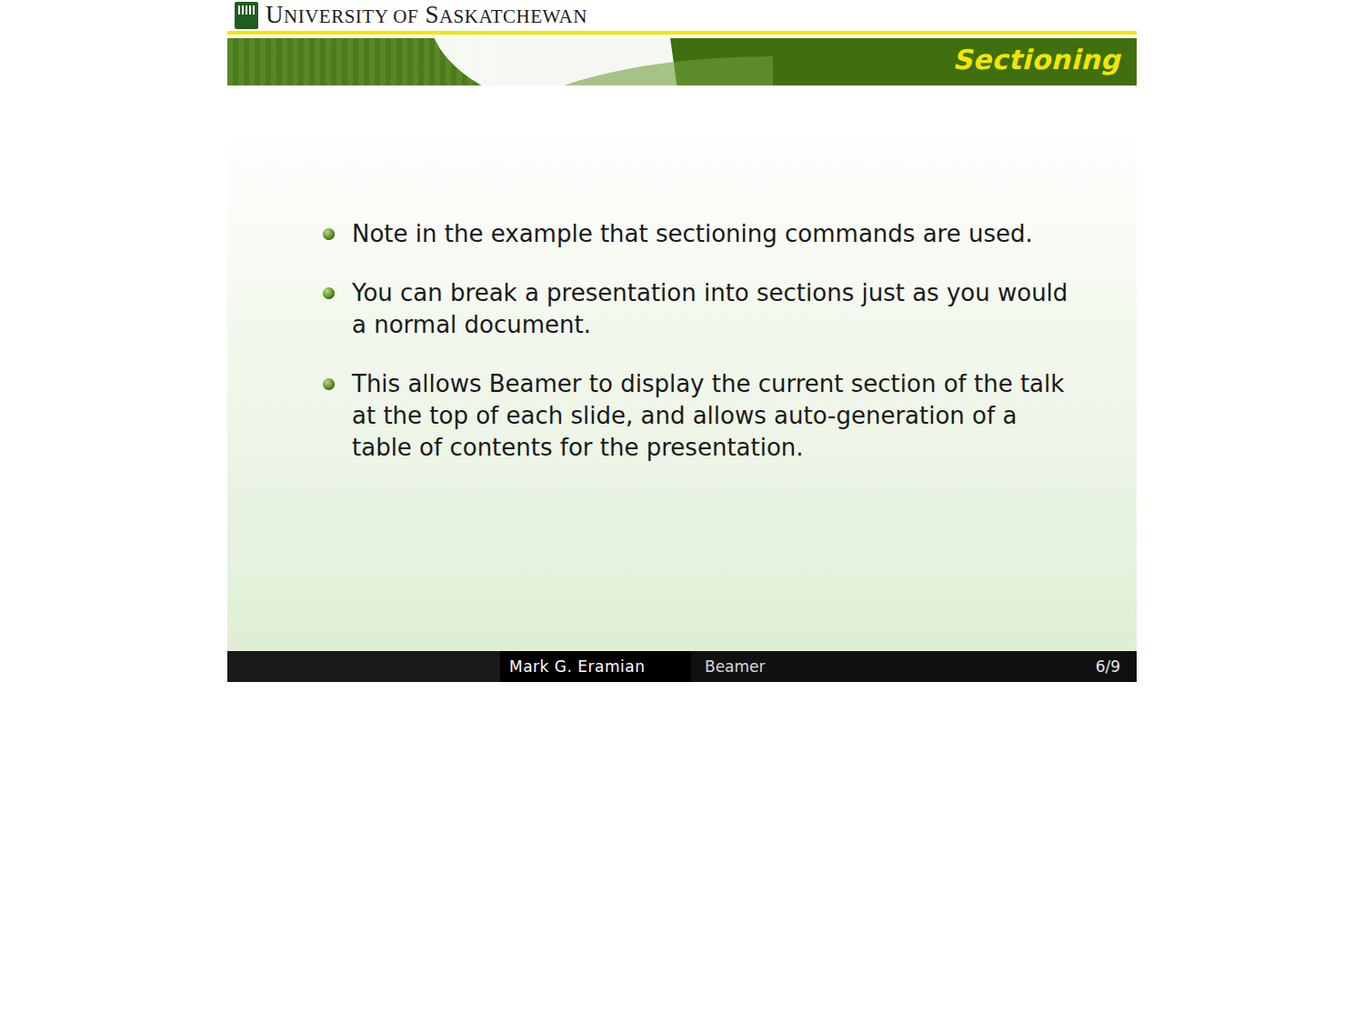UNIVERSITY OF SASKATCHEWAN
Sectioning
Note in the example that sectioning commands are used.
You can break a presentation into sections just as you would a normal document.
This allows Beamer to display the current section of the talk at the top of each slide, and allows auto-generation of a table of contents for the presentation.
Mark G. Eramian
Beamer
6/9